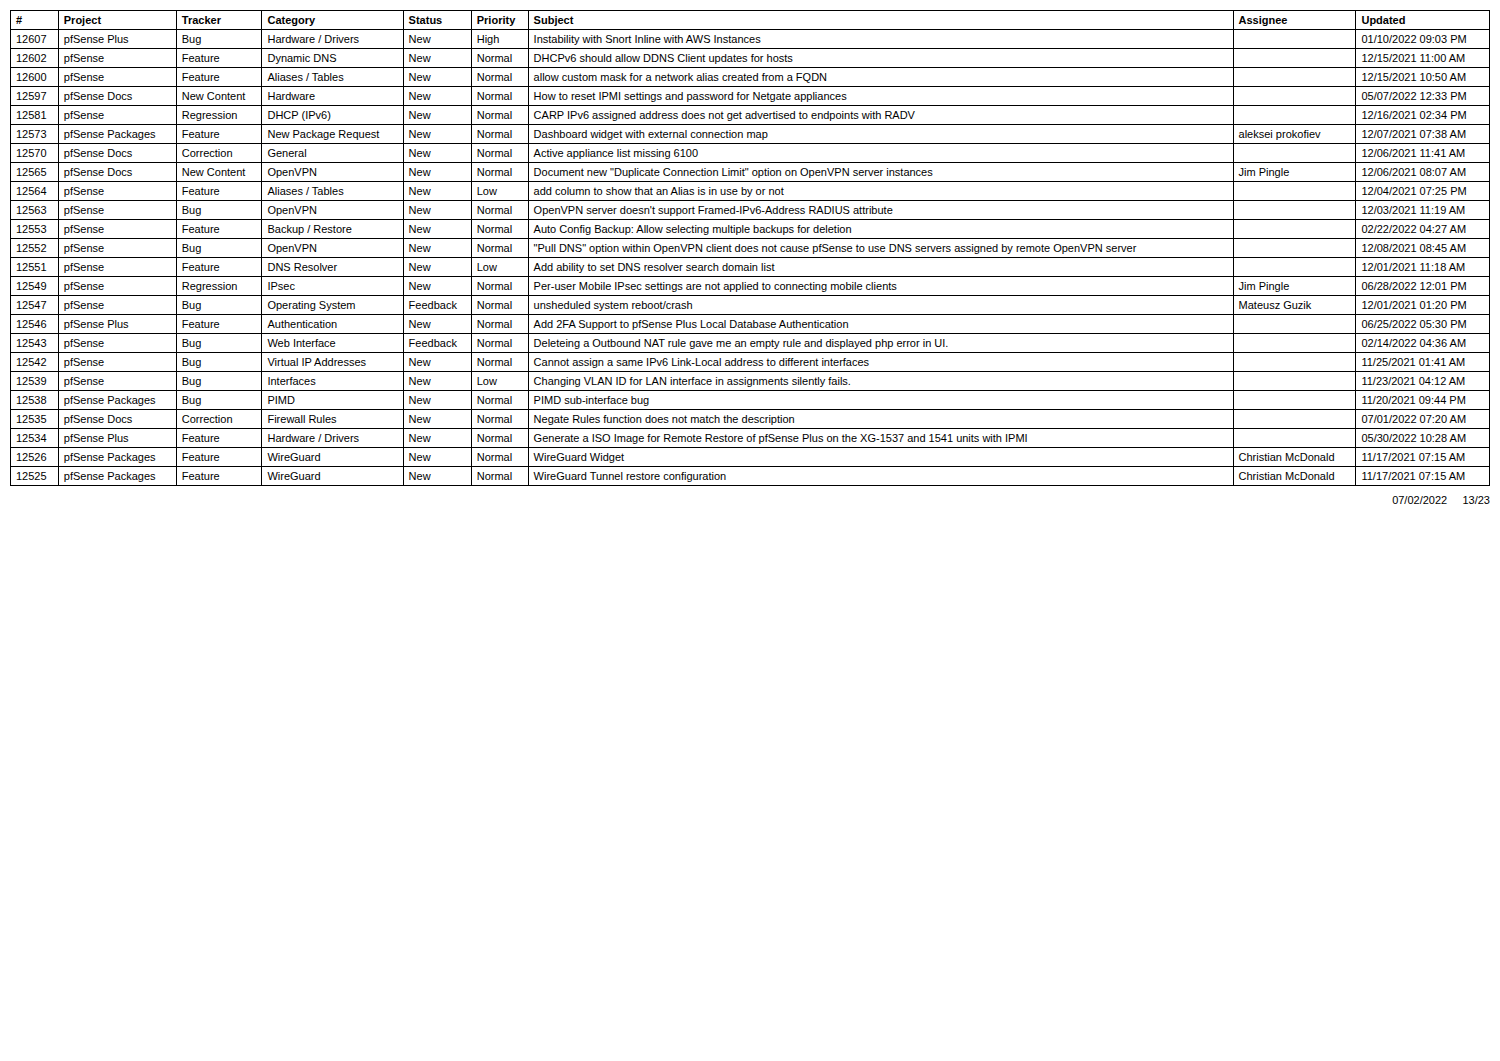| # | Project | Tracker | Category | Status | Priority | Subject | Assignee | Updated |
| --- | --- | --- | --- | --- | --- | --- | --- | --- |
| 12607 | pfSense Plus | Bug | Hardware / Drivers | New | High | Instability with Snort Inline with AWS Instances | | 01/10/2022 09:03 PM |
| 12602 | pfSense | Feature | Dynamic DNS | New | Normal | DHCPv6 should allow DDNS Client updates for hosts | | 12/15/2021 11:00 AM |
| 12600 | pfSense | Feature | Aliases / Tables | New | Normal | allow custom mask for a network alias created from a FQDN | | 12/15/2021 10:50 AM |
| 12597 | pfSense Docs | New Content | Hardware | New | Normal | How to reset IPMI settings and password for Netgate appliances | | 05/07/2022 12:33 PM |
| 12581 | pfSense | Regression | DHCP (IPv6) | New | Normal | CARP IPv6 assigned address does not get advertised to endpoints with RADV | | 12/16/2021 02:34 PM |
| 12573 | pfSense Packages | Feature | New Package Request | New | Normal | Dashboard widget with external connection map | aleksei prokofiev | 12/07/2021 07:38 AM |
| 12570 | pfSense Docs | Correction | General | New | Normal | Active appliance list missing 6100 | | 12/06/2021 11:41 AM |
| 12565 | pfSense Docs | New Content | OpenVPN | New | Normal | Document new "Duplicate Connection Limit" option on OpenVPN server instances | Jim Pingle | 12/06/2021 08:07 AM |
| 12564 | pfSense | Feature | Aliases / Tables | New | Low | add column to show that an Alias is in use by or not | | 12/04/2021 07:25 PM |
| 12563 | pfSense | Bug | OpenVPN | New | Normal | OpenVPN server doesn't support Framed-IPv6-Address RADIUS attribute | | 12/03/2021 11:19 AM |
| 12553 | pfSense | Feature | Backup / Restore | New | Normal | Auto Config Backup: Allow selecting multiple backups for deletion | | 02/22/2022 04:27 AM |
| 12552 | pfSense | Bug | OpenVPN | New | Normal | "Pull DNS" option within OpenVPN client does not cause pfSense to use DNS servers assigned by remote OpenVPN server | | 12/08/2021 08:45 AM |
| 12551 | pfSense | Feature | DNS Resolver | New | Low | Add ability to set DNS resolver search domain list | | 12/01/2021 11:18 AM |
| 12549 | pfSense | Regression | IPsec | New | Normal | Per-user Mobile IPsec settings are not applied to connecting mobile clients | Jim Pingle | 06/28/2022 12:01 PM |
| 12547 | pfSense | Bug | Operating System | Feedback | Normal | unsheduled system reboot/crash | Mateusz Guzik | 12/01/2021 01:20 PM |
| 12546 | pfSense Plus | Feature | Authentication | New | Normal | Add 2FA Support to pfSense Plus Local Database Authentication | | 06/25/2022 05:30 PM |
| 12543 | pfSense | Bug | Web Interface | Feedback | Normal | Deleteing a Outbound NAT rule gave me an empty rule and displayed php error in UI. | | 02/14/2022 04:36 AM |
| 12542 | pfSense | Bug | Virtual IP Addresses | New | Normal | Cannot assign a same IPv6 Link-Local address to different interfaces | | 11/25/2021 01:41 AM |
| 12539 | pfSense | Bug | Interfaces | New | Low | Changing VLAN ID for LAN interface in assignments silently fails. | | 11/23/2021 04:12 AM |
| 12538 | pfSense Packages | Bug | PIMD | New | Normal | PIMD sub-interface bug | | 11/20/2021 09:44 PM |
| 12535 | pfSense Docs | Correction | Firewall Rules | New | Normal | Negate Rules function does not match the description | | 07/01/2022 07:20 AM |
| 12534 | pfSense Plus | Feature | Hardware / Drivers | New | Normal | Generate a ISO Image for Remote Restore of pfSense Plus on the XG-1537 and 1541 units with IPMI | | 05/30/2022 10:28 AM |
| 12526 | pfSense Packages | Feature | WireGuard | New | Normal | WireGuard Widget | Christian McDonald | 11/17/2021 07:15 AM |
| 12525 | pfSense Packages | Feature | WireGuard | New | Normal | WireGuard Tunnel restore configuration | Christian McDonald | 11/17/2021 07:15 AM |
07/02/2022 13/23